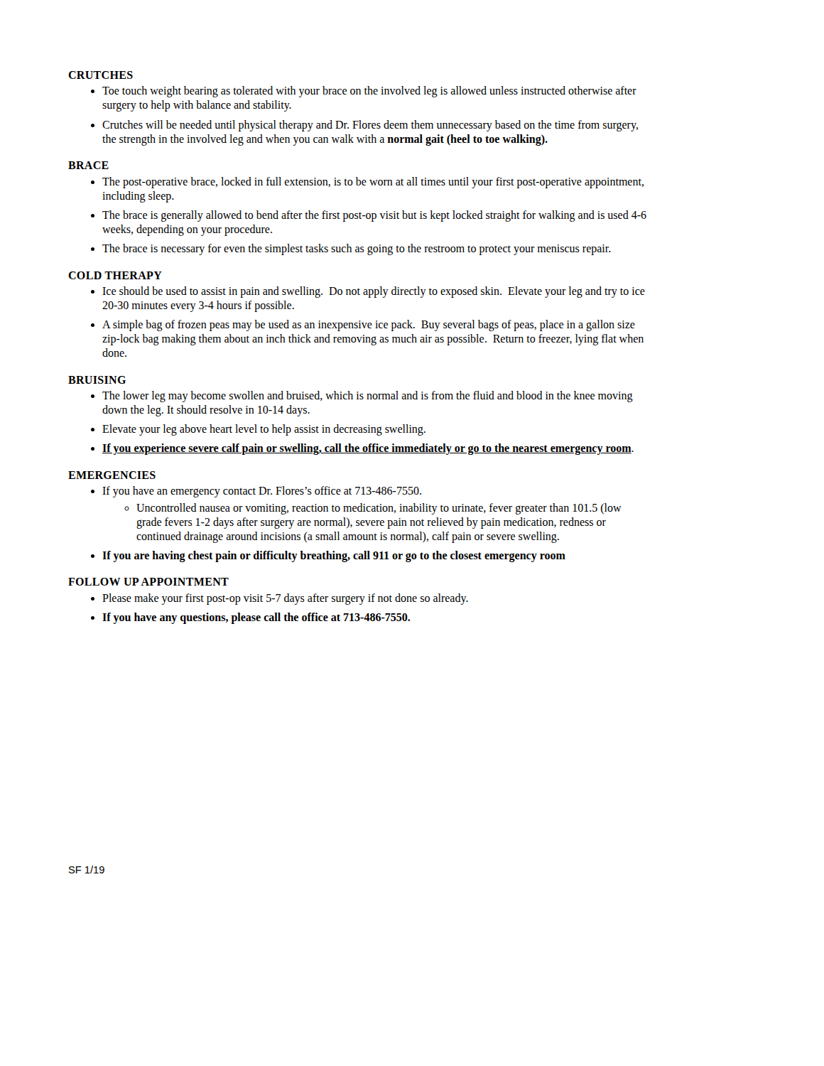Crutches
Toe touch weight bearing as tolerated with your brace on the involved leg is allowed unless instructed otherwise after surgery to help with balance and stability.
Crutches will be needed until physical therapy and Dr. Flores deem them unnecessary based on the time from surgery, the strength in the involved leg and when you can walk with a normal gait (heel to toe walking).
Brace
The post-operative brace, locked in full extension, is to be worn at all times until your first post-operative appointment, including sleep.
The brace is generally allowed to bend after the first post-op visit but is kept locked straight for walking and is used 4-6 weeks, depending on your procedure.
The brace is necessary for even the simplest tasks such as going to the restroom to protect your meniscus repair.
Cold Therapy
Ice should be used to assist in pain and swelling. Do not apply directly to exposed skin. Elevate your leg and try to ice 20-30 minutes every 3-4 hours if possible.
A simple bag of frozen peas may be used as an inexpensive ice pack. Buy several bags of peas, place in a gallon size zip-lock bag making them about an inch thick and removing as much air as possible. Return to freezer, lying flat when done.
Bruising
The lower leg may become swollen and bruised, which is normal and is from the fluid and blood in the knee moving down the leg. It should resolve in 10-14 days.
Elevate your leg above heart level to help assist in decreasing swelling.
If you experience severe calf pain or swelling, call the office immediately or go to the nearest emergency room.
Emergencies
If you have an emergency contact Dr. Flores’s office at 713-486-7550.
Uncontrolled nausea or vomiting, reaction to medication, inability to urinate, fever greater than 101.5 (low grade fevers 1-2 days after surgery are normal), severe pain not relieved by pain medication, redness or continued drainage around incisions (a small amount is normal), calf pain or severe swelling.
If you are having chest pain or difficulty breathing, call 911 or go to the closest emergency room
Follow Up Appointment
Please make your first post-op visit 5-7 days after surgery if not done so already.
If you have any questions, please call the office at 713-486-7550.
SF 1/19